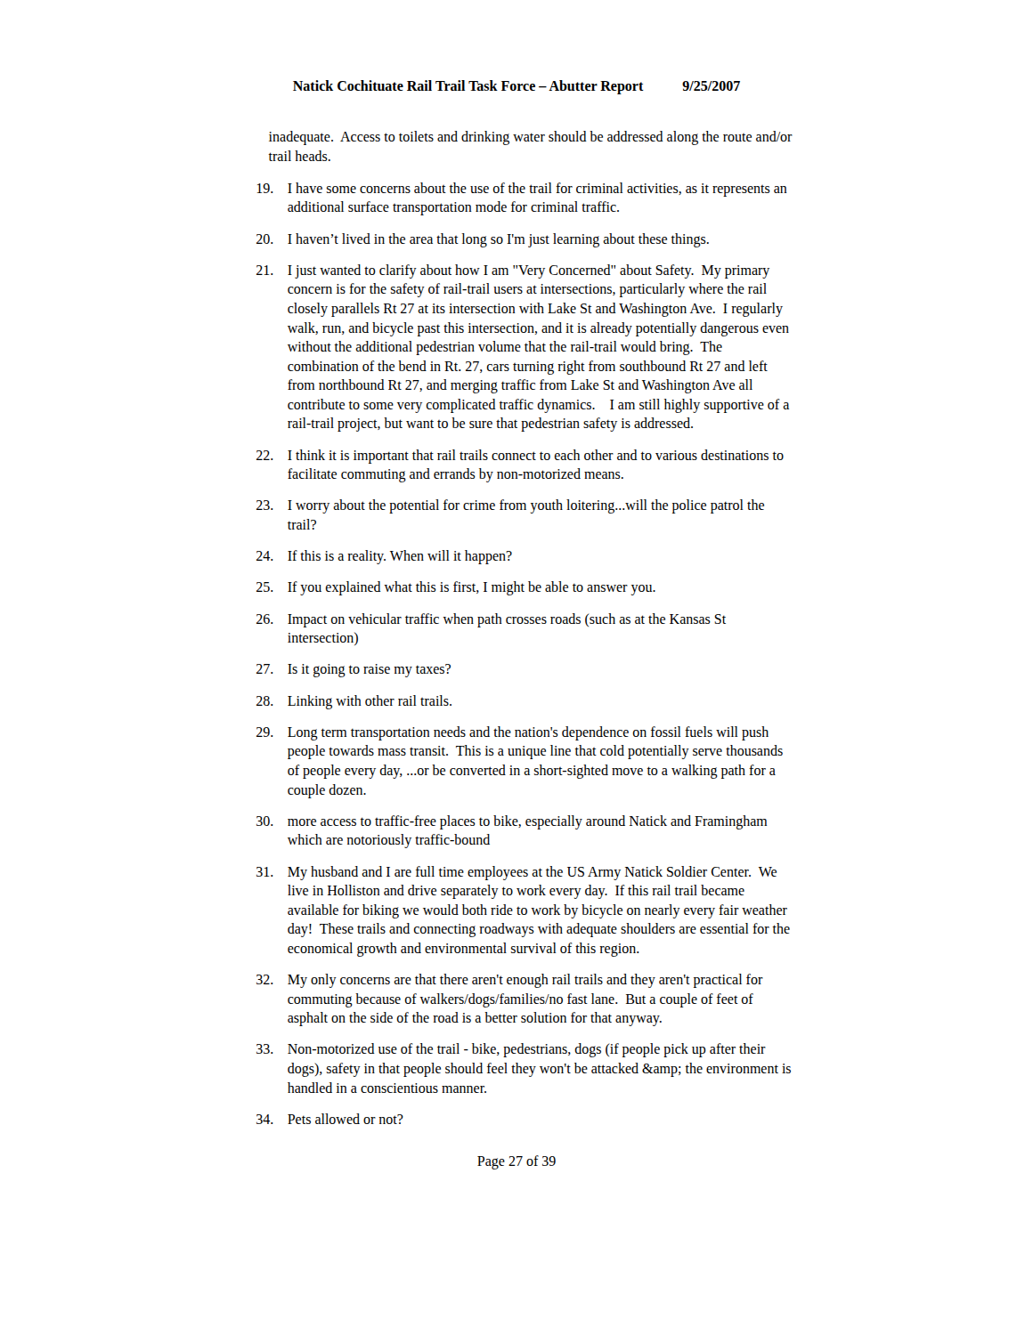Natick Cochituate Rail Trail Task Force – Abutter Report 9/25/2007
inadequate. Access to toilets and drinking water should be addressed along the route and/or trail heads.
I have some concerns about the use of the trail for criminal activities, as it represents an additional surface transportation mode for criminal traffic.
I haven’t lived in the area that long so I'm just learning about these things.
I just wanted to clarify about how I am "Very Concerned" about Safety. My primary concern is for the safety of rail-trail users at intersections, particularly where the rail closely parallels Rt 27 at its intersection with Lake St and Washington Ave. I regularly walk, run, and bicycle past this intersection, and it is already potentially dangerous even without the additional pedestrian volume that the rail-trail would bring. The combination of the bend in Rt. 27, cars turning right from southbound Rt 27 and left from northbound Rt 27, and merging traffic from Lake St and Washington Ave all contribute to some very complicated traffic dynamics. I am still highly supportive of a rail-trail project, but want to be sure that pedestrian safety is addressed.
I think it is important that rail trails connect to each other and to various destinations to facilitate commuting and errands by non-motorized means.
I worry about the potential for crime from youth loitering...will the police patrol the trail?
If this is a reality. When will it happen?
If you explained what this is first, I might be able to answer you.
Impact on vehicular traffic when path crosses roads (such as at the Kansas St intersection)
Is it going to raise my taxes?
Linking with other rail trails.
Long term transportation needs and the nation's dependence on fossil fuels will push people towards mass transit. This is a unique line that cold potentially serve thousands of people every day, ...or be converted in a short-sighted move to a walking path for a couple dozen.
more access to traffic-free places to bike, especially around Natick and Framingham which are notoriously traffic-bound
My husband and I are full time employees at the US Army Natick Soldier Center. We live in Holliston and drive separately to work every day. If this rail trail became available for biking we would both ride to work by bicycle on nearly every fair weather day! These trails and connecting roadways with adequate shoulders are essential for the economical growth and environmental survival of this region.
My only concerns are that there aren't enough rail trails and they aren't practical for commuting because of walkers/dogs/families/no fast lane. But a couple of feet of asphalt on the side of the road is a better solution for that anyway.
Non-motorized use of the trail - bike, pedestrians, dogs (if people pick up after their dogs), safety in that people should feel they won't be attacked &amp; the environment is handled in a conscientious manner.
Pets allowed or not?
Page 27 of 39